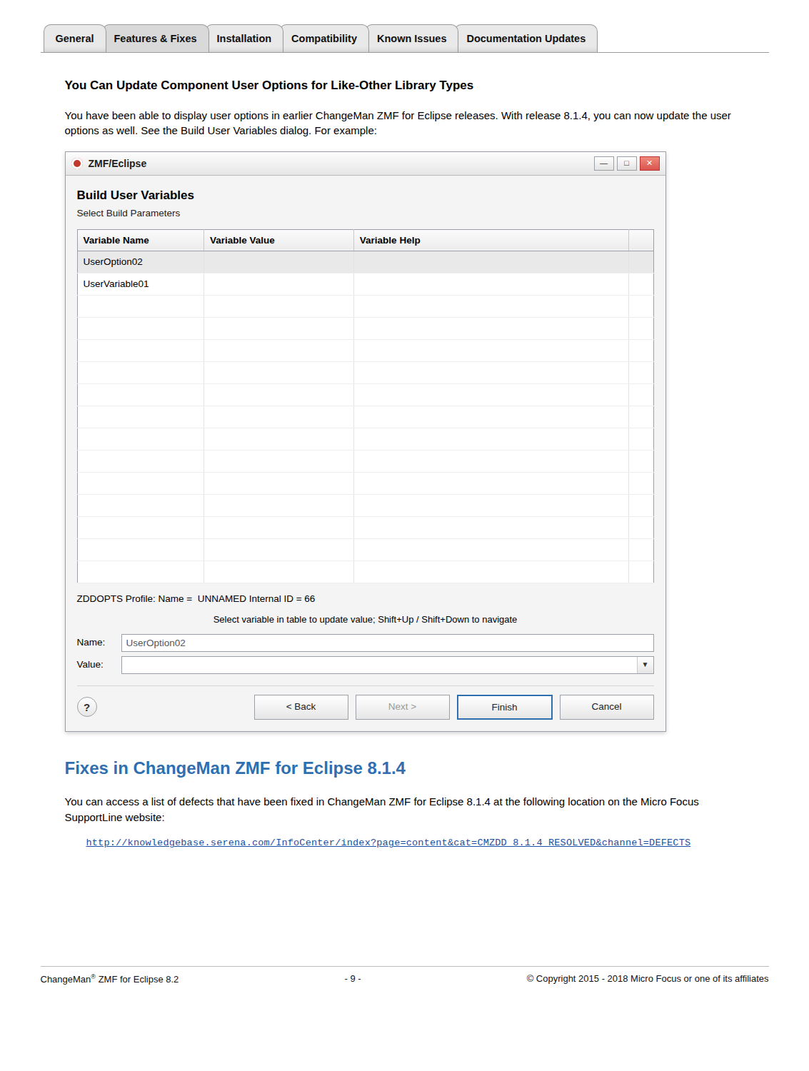General Features & Fixes Installation Compatibility Known Issues Documentation Updates
You Can Update Component User Options for Like-Other Library Types
You have been able to display user options in earlier ChangeMan ZMF for Eclipse releases. With release 8.1.4, you can now update the user options as well. See the Build User Variables dialog. For example:
ZMF/Eclipse
—□✕
Build User Variables
Select Build Parameters
| Variable Name | Variable Value | Variable Help | |
| --- | --- | --- | --- |
| UserOption02 | | | |
| UserVariable01 | | | |
ZDDOPTS Profile: Name = UNNAMED Internal ID = 66
Select variable in table to update value; Shift+Up / Shift+Down to navigate
Name:
Value:
▼
?
< Back
Next >
Finish
Cancel
Fixes in ChangeMan ZMF for Eclipse 8.1.4
You can access a list of defects that have been fixed in ChangeMan ZMF for Eclipse 8.1.4 at the following location on the Micro Focus SupportLine website:
http://knowledgebase.serena.com/InfoCenter/index?page=content&cat=CMZDD_8.1.4_RESOLVED&channel=DEFECTS
ChangeMan® ZMF for Eclipse 8.2
- 9 -
© Copyright 2015 - 2018 Micro Focus or one of its affiliates